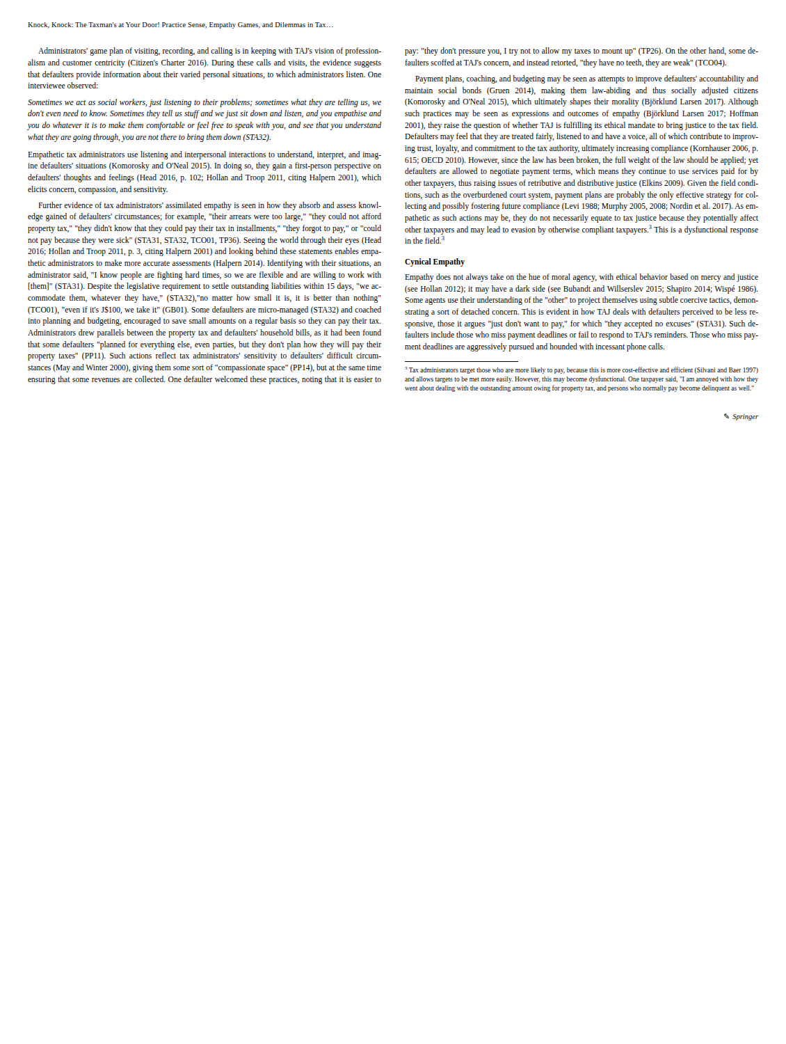Knock, Knock: The Taxman's at Your Door! Practice Sense, Empathy Games, and Dilemmas in Tax…
Administrators' game plan of visiting, recording, and calling is in keeping with TAJ's vision of professionalism and customer centricity (Citizen's Charter 2016). During these calls and visits, the evidence suggests that defaulters provide information about their varied personal situations, to which administrators listen. One interviewee observed:
Sometimes we act as social workers, just listening to their problems; sometimes what they are telling us, we don't even need to know. Sometimes they tell us stuff and we just sit down and listen, and you empathise and you do whatever it is to make them comfortable or feel free to speak with you, and see that you understand what they are going through, you are not there to bring them down (STA32).
Empathetic tax administrators use listening and interpersonal interactions to understand, interpret, and imagine defaulters' situations (Komorosky and O'Neal 2015). In doing so, they gain a first-person perspective on defaulters' thoughts and feelings (Head 2016, p. 102; Hollan and Troop 2011, citing Halpern 2001), which elicits concern, compassion, and sensitivity.
Further evidence of tax administrators' assimilated empathy is seen in how they absorb and assess knowledge gained of defaulters' circumstances; for example, "their arrears were too large," "they could not afford property tax," "they didn't know that they could pay their tax in installments," "they forgot to pay," or "could not pay because they were sick" (STA31, STA32, TCO01, TP36). Seeing the world through their eyes (Head 2016; Hollan and Troop 2011, p. 3, citing Halpern 2001) and looking behind these statements enables empathetic administrators to make more accurate assessments (Halpern 2014). Identifying with their situations, an administrator said, "I know people are fighting hard times, so we are flexible and are willing to work with [them]" (STA31). Despite the legislative requirement to settle outstanding liabilities within 15 days, "we accommodate them, whatever they have," (STA32),"no matter how small it is, it is better than nothing" (TCO01), "even if it's J$100, we take it" (GB01). Some defaulters are micro-managed (STA32) and coached into planning and budgeting, encouraged to save small amounts on a regular basis so they can pay their tax. Administrators drew parallels between the property tax and defaulters' household bills, as it had been found that some defaulters "planned for everything else, even parties, but they don't plan how they will pay their property taxes" (PP11). Such actions reflect tax administrators' sensitivity to defaulters' difficult circumstances (May and Winter 2000), giving them some sort of "compassionate space" (PP14), but at the same time ensuring that some revenues are collected. One defaulter welcomed these practices, noting that it is easier to pay: "they don't pressure you, I try not to allow my taxes to mount up" (TP26). On the other hand, some defaulters scoffed at TAJ's concern, and instead retorted, "they have no teeth, they are weak" (TCO04).
Payment plans, coaching, and budgeting may be seen as attempts to improve defaulters' accountability and maintain social bonds (Gruen 2014), making them law-abiding and thus socially adjusted citizens (Komorosky and O'Neal 2015), which ultimately shapes their morality (Björklund Larsen 2017). Although such practices may be seen as expressions and outcomes of empathy (Björklund Larsen 2017; Hoffman 2001), they raise the question of whether TAJ is fulfilling its ethical mandate to bring justice to the tax field. Defaulters may feel that they are treated fairly, listened to and have a voice, all of which contribute to improving trust, loyalty, and commitment to the tax authority, ultimately increasing compliance (Kornhauser 2006, p. 615; OECD 2010). However, since the law has been broken, the full weight of the law should be applied; yet defaulters are allowed to negotiate payment terms, which means they continue to use services paid for by other taxpayers, thus raising issues of retributive and distributive justice (Elkins 2009). Given the field conditions, such as the overburdened court system, payment plans are probably the only effective strategy for collecting and possibly fostering future compliance (Levi 1988; Murphy 2005, 2008; Nordin et al. 2017). As empathetic as such actions may be, they do not necessarily equate to tax justice because they potentially affect other taxpayers and may lead to evasion by otherwise compliant taxpayers.3 This is a dysfunctional response in the field.3
Cynical Empathy
Empathy does not always take on the hue of moral agency, with ethical behavior based on mercy and justice (see Hollan 2012); it may have a dark side (see Bubandt and Willserslev 2015; Shapiro 2014; Wispé 1986). Some agents use their understanding of the "other" to project themselves using subtle coercive tactics, demonstrating a sort of detached concern. This is evident in how TAJ deals with defaulters perceived to be less responsive, those it argues "just don't want to pay," for which "they accepted no excuses" (STA31). Such defaulters include those who miss payment deadlines or fail to respond to TAJ's reminders. Those who miss payment deadlines are aggressively pursued and hounded with incessant phone calls.
3 Tax administrators target those who are more likely to pay, because this is more cost-effective and efficient (Silvani and Baer 1997) and allows targets to be met more easily. However, this may become dysfunctional. One taxpayer said, "I am annoyed with how they went about dealing with the outstanding amount owing for property tax, and persons who normally pay become delinquent as well."
✎Springer